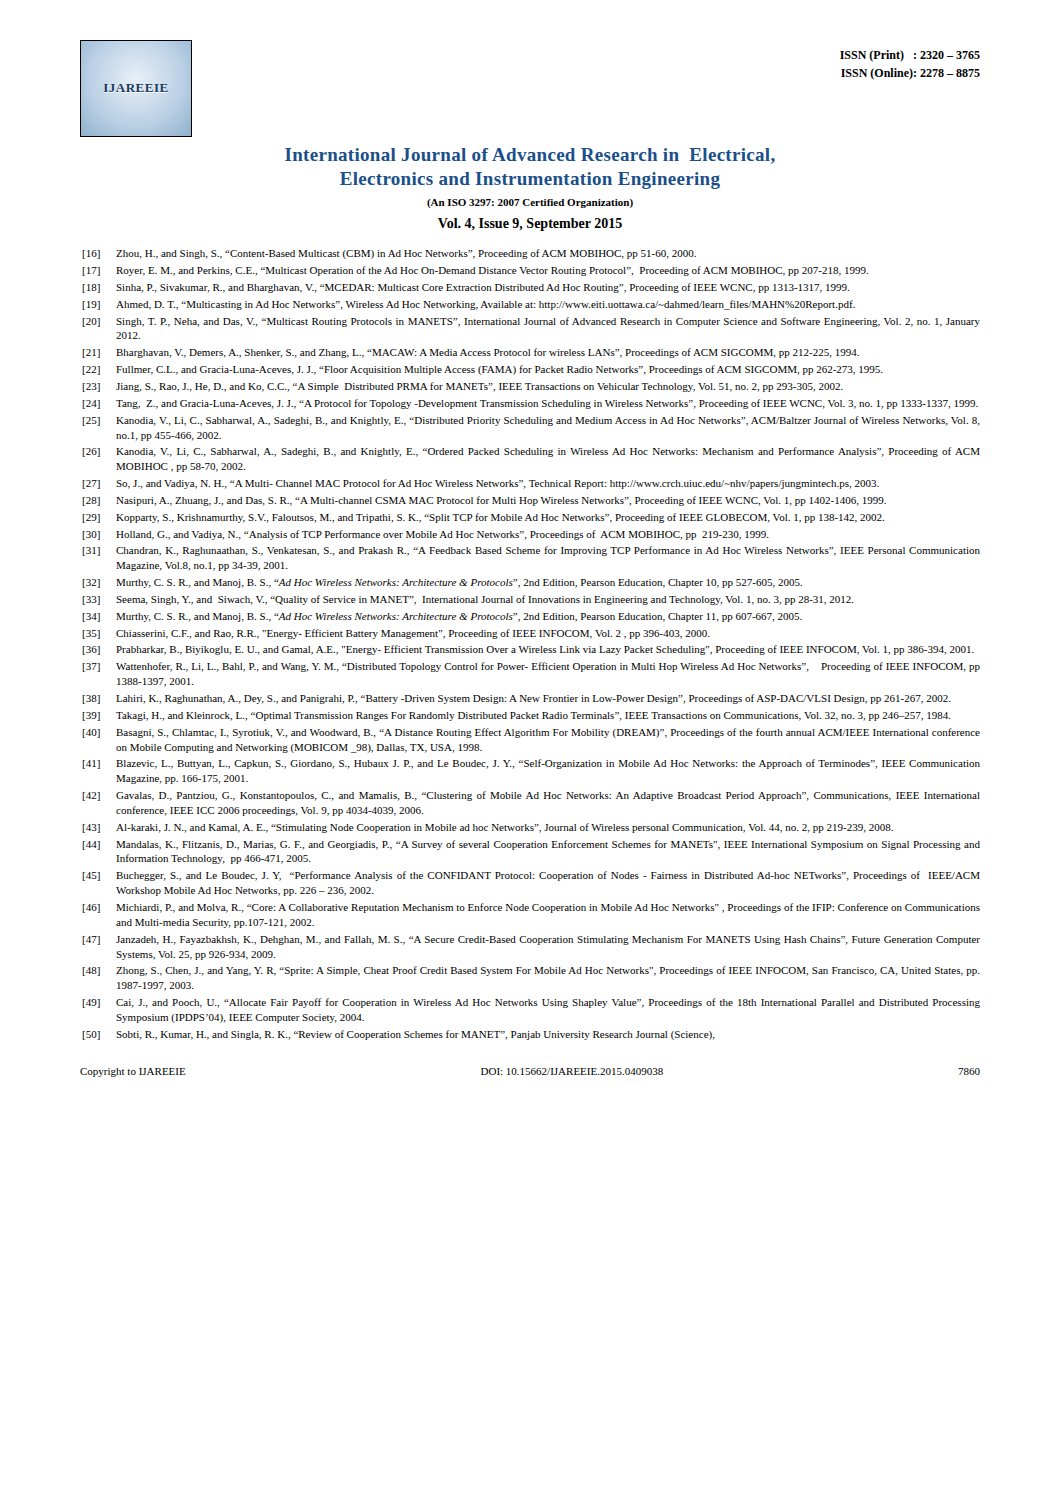IJAREEIE
ISSN (Print) : 2320 – 3765
ISSN (Online): 2278 – 8875
International Journal of Advanced Research in Electrical,
Electronics and Instrumentation Engineering
(An ISO 3297: 2007 Certified Organization)
Vol. 4, Issue 9, September 2015
[16] Zhou, H., and Singh, S., “Content-Based Multicast (CBM) in Ad Hoc Networks”, Proceeding of ACM MOBIHOC, pp 51-60, 2000.
[17] Royer, E. M., and Perkins, C.E., “Multicast Operation of the Ad Hoc On-Demand Distance Vector Routing Protocol”, Proceeding of ACM MOBIHOC, pp 207-218, 1999.
[18] Sinha, P., Sivakumar, R., and Bharghavan, V., “MCEDAR: Multicast Core Extraction Distributed Ad Hoc Routing”, Proceeding of IEEE WCNC, pp 1313-1317, 1999.
[19] Ahmed, D. T., “Multicasting in Ad Hoc Networks”, Wireless Ad Hoc Networking, Available at: http://www.eiti.uottawa.ca/~dahmed/learn_files/MAHN%20Report.pdf.
[20] Singh, T. P., Neha, and Das, V., “Multicast Routing Protocols in MANETS”, International Journal of Advanced Research in Computer Science and Software Engineering, Vol. 2, no. 1, January 2012.
[21] Bharghavan, V., Demers, A., Shenker, S., and Zhang, L., “MACAW: A Media Access Protocol for wireless LANs”, Proceedings of ACM SIGCOMM, pp 212-225, 1994.
[22] Fullmer, C.L., and Gracia-Luna-Aceves, J. J., “Floor Acquisition Multiple Access (FAMA) for Packet Radio Networks”, Proceedings of ACM SIGCOMM, pp 262-273, 1995.
[23] Jiang, S., Rao, J., He, D., and Ko, C.C., “A Simple Distributed PRMA for MANETs”, IEEE Transactions on Vehicular Technology, Vol. 51, no. 2, pp 293-305, 2002.
[24] Tang, Z., and Gracia-Luna-Aceves, J. J., “A Protocol for Topology -Development Transmission Scheduling in Wireless Networks”, Proceeding of IEEE WCNC, Vol. 3, no. 1, pp 1333-1337, 1999.
[25] Kanodia, V., Li, C., Sabharwal, A., Sadeghi, B., and Knightly, E., “Distributed Priority Scheduling and Medium Access in Ad Hoc Networks”, ACM/Baltzer Journal of Wireless Networks, Vol. 8, no.1, pp 455-466, 2002.
[26] Kanodia, V., Li, C., Sabharwal, A., Sadeghi, B., and Knightly, E., “Ordered Packed Scheduling in Wireless Ad Hoc Networks: Mechanism and Performance Analysis”, Proceeding of ACM MOBIHOC , pp 58-70, 2002.
[27] So, J., and Vadiya, N. H., “A Multi- Channel MAC Protocol for Ad Hoc Wireless Networks”, Technical Report: http://www.crch.uiuc.edu/~nhv/papers/jungmintech.ps, 2003.
[28] Nasipuri, A., Zhuang, J., and Das, S. R., “A Multi-channel CSMA MAC Protocol for Multi Hop Wireless Networks”, Proceeding of IEEE WCNC, Vol. 1, pp 1402-1406, 1999.
[29] Kopparty, S., Krishnamurthy, S.V., Faloutsos, M., and Tripathi, S. K., “Split TCP for Mobile Ad Hoc Networks”, Proceeding of IEEE GLOBECOM, Vol. 1, pp 138-142, 2002.
[30] Holland, G., and Vadiya, N., “Analysis of TCP Performance over Mobile Ad Hoc Networks”, Proceedings of ACM MOBIHOC, pp 219-230, 1999.
[31] Chandran, K., Raghunaathan, S., Venkatesan, S., and Prakash R., “A Feedback Based Scheme for Improving TCP Performance in Ad Hoc Wireless Networks”, IEEE Personal Communication Magazine, Vol.8, no.1, pp 34-39, 2001.
[32] Murthy, C. S. R., and Manoj, B. S., “Ad Hoc Wireless Networks: Architecture & Protocols”, 2nd Edition, Pearson Education, Chapter 10, pp 527-605, 2005.
[33] Seema, Singh, Y., and Siwach, V., “Quality of Service in MANET”, International Journal of Innovations in Engineering and Technology, Vol. 1, no. 3, pp 28-31, 2012.
[34] Murthy, C. S. R., and Manoj, B. S., “Ad Hoc Wireless Networks: Architecture & Protocols”, 2nd Edition, Pearson Education, Chapter 11, pp 607-667, 2005.
[35] Chiasserini, C.F., and Rao, R.R., "Energy- Efficient Battery Management", Proceeding of IEEE INFOCOM, Vol. 2 , pp 396-403, 2000.
[36] Prabharkar, B., Biyikoglu, E. U., and Gamal, A.E., "Energy- Efficient Transmission Over a Wireless Link via Lazy Packet Scheduling", Proceeding of IEEE INFOCOM, Vol. 1, pp 386-394, 2001.
[37] Wattenhofer, R., Li, L., Bahl, P., and Wang, Y. M., “Distributed Topology Control for Power- Efficient Operation in Multi Hop Wireless Ad Hoc Networks”, Proceeding of IEEE INFOCOM, pp 1388-1397, 2001.
[38] Lahiri, K., Raghunathan, A., Dey, S., and Panigrahi, P., “Battery -Driven System Design: A New Frontier in Low-Power Design”, Proceedings of ASP-DAC/VLSI Design, pp 261-267, 2002.
[39] Takagi, H., and Kleinrock, L., “Optimal Transmission Ranges For Randomly Distributed Packet Radio Terminals”, IEEE Transactions on Communications, Vol. 32, no. 3, pp 246–257, 1984.
[40] Basagni, S., Chlamtac, I., Syrotiuk, V., and Woodward, B., “A Distance Routing Effect Algorithm For Mobility (DREAM)”, Proceedings of the fourth annual ACM/IEEE International conference on Mobile Computing and Networking (MOBICOM _98), Dallas, TX, USA, 1998.
[41] Blazevic, L., Buttyan, L., Capkun, S., Giordano, S., Hubaux J. P., and Le Boudec, J. Y., “Self-Organization in Mobile Ad Hoc Networks: the Approach of Terminodes”, IEEE Communication Magazine, pp. 166-175, 2001.
[42] Gavalas, D., Pantziou, G., Konstantopoulos, C., and Mamalis, B., “Clustering of Mobile Ad Hoc Networks: An Adaptive Broadcast Period Approach”, Communications, IEEE International conference, IEEE ICC 2006 proceedings, Vol. 9, pp 4034-4039, 2006.
[43] Al-karaki, J. N., and Kamal, A. E., “Stimulating Node Cooperation in Mobile ad hoc Networks”, Journal of Wireless personal Communication, Vol. 44, no. 2, pp 219-239, 2008.
[44] Mandalas, K., Flitzanis, D., Marias, G. F., and Georgiadis, P., “A Survey of several Cooperation Enforcement Schemes for MANETs", IEEE International Symposium on Signal Processing and Information Technology, pp 466-471, 2005.
[45] Buchegger, S., and Le Boudec, J. Y, “Performance Analysis of the CONFIDANT Protocol: Cooperation of Nodes - Fairness in Distributed Ad-hoc NETworks”, Proceedings of IEEE/ACM Workshop Mobile Ad Hoc Networks, pp. 226 – 236, 2002.
[46] Michiardi, P., and Molva, R., “Core: A Collaborative Reputation Mechanism to Enforce Node Cooperation in Mobile Ad Hoc Networks" , Proceedings of the IFIP: Conference on Communications and Multi-media Security, pp.107-121, 2002.
[47] Janzadeh, H., Fayazbakhsh, K., Dehghan, M., and Fallah, M. S., “A Secure Credit-Based Cooperation Stimulating Mechanism For MANETS Using Hash Chains”, Future Generation Computer Systems, Vol. 25, pp 926-934, 2009.
[48] Zhong, S., Chen, J., and Yang, Y. R, “Sprite: A Simple, Cheat Proof Credit Based System For Mobile Ad Hoc Networks", Proceedings of IEEE INFOCOM, San Francisco, CA, United States, pp. 1987-1997, 2003.
[49] Cai, J., and Pooch, U., “Allocate Fair Payoff for Cooperation in Wireless Ad Hoc Networks Using Shapley Value”, Proceedings of the 18th International Parallel and Distributed Processing Symposium (IPDPS’04), IEEE Computer Society, 2004.
[50] Sobti, R., Kumar, H., and Singla, R. K., “Review of Cooperation Schemes for MANET”, Panjab University Research Journal (Science),
Copyright to IJAREEIE
DOI: 10.15662/IJAREEIE.2015.0409038
7860